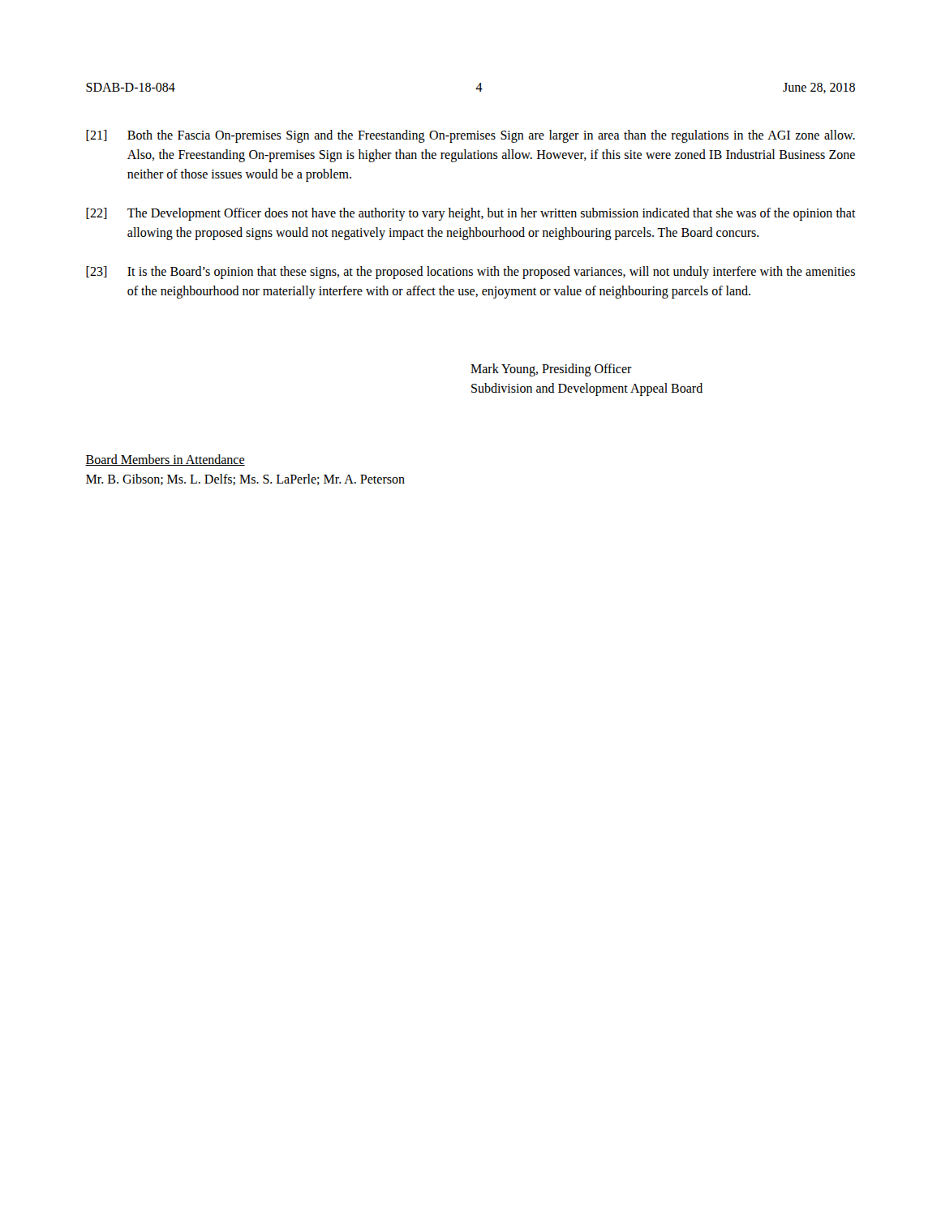SDAB-D-18-084
4
June 28, 2018
[21]
Both the Fascia On-premises Sign and the Freestanding On-premises Sign are larger in area than the regulations in the AGI zone allow. Also, the Freestanding On-premises Sign is higher than the regulations allow. However, if this site were zoned IB Industrial Business Zone neither of those issues would be a problem.
[22]
The Development Officer does not have the authority to vary height, but in her written submission indicated that she was of the opinion that allowing the proposed signs would not negatively impact the neighbourhood or neighbouring parcels. The Board concurs.
[23]
It is the Board’s opinion that these signs, at the proposed locations with the proposed variances, will not unduly interfere with the amenities of the neighbourhood nor materially interfere with or affect the use, enjoyment or value of neighbouring parcels of land.
Mark Young, Presiding Officer
Subdivision and Development Appeal Board
Board Members in Attendance
Mr. B. Gibson; Ms. L. Delfs; Ms. S. LaPerle; Mr. A. Peterson